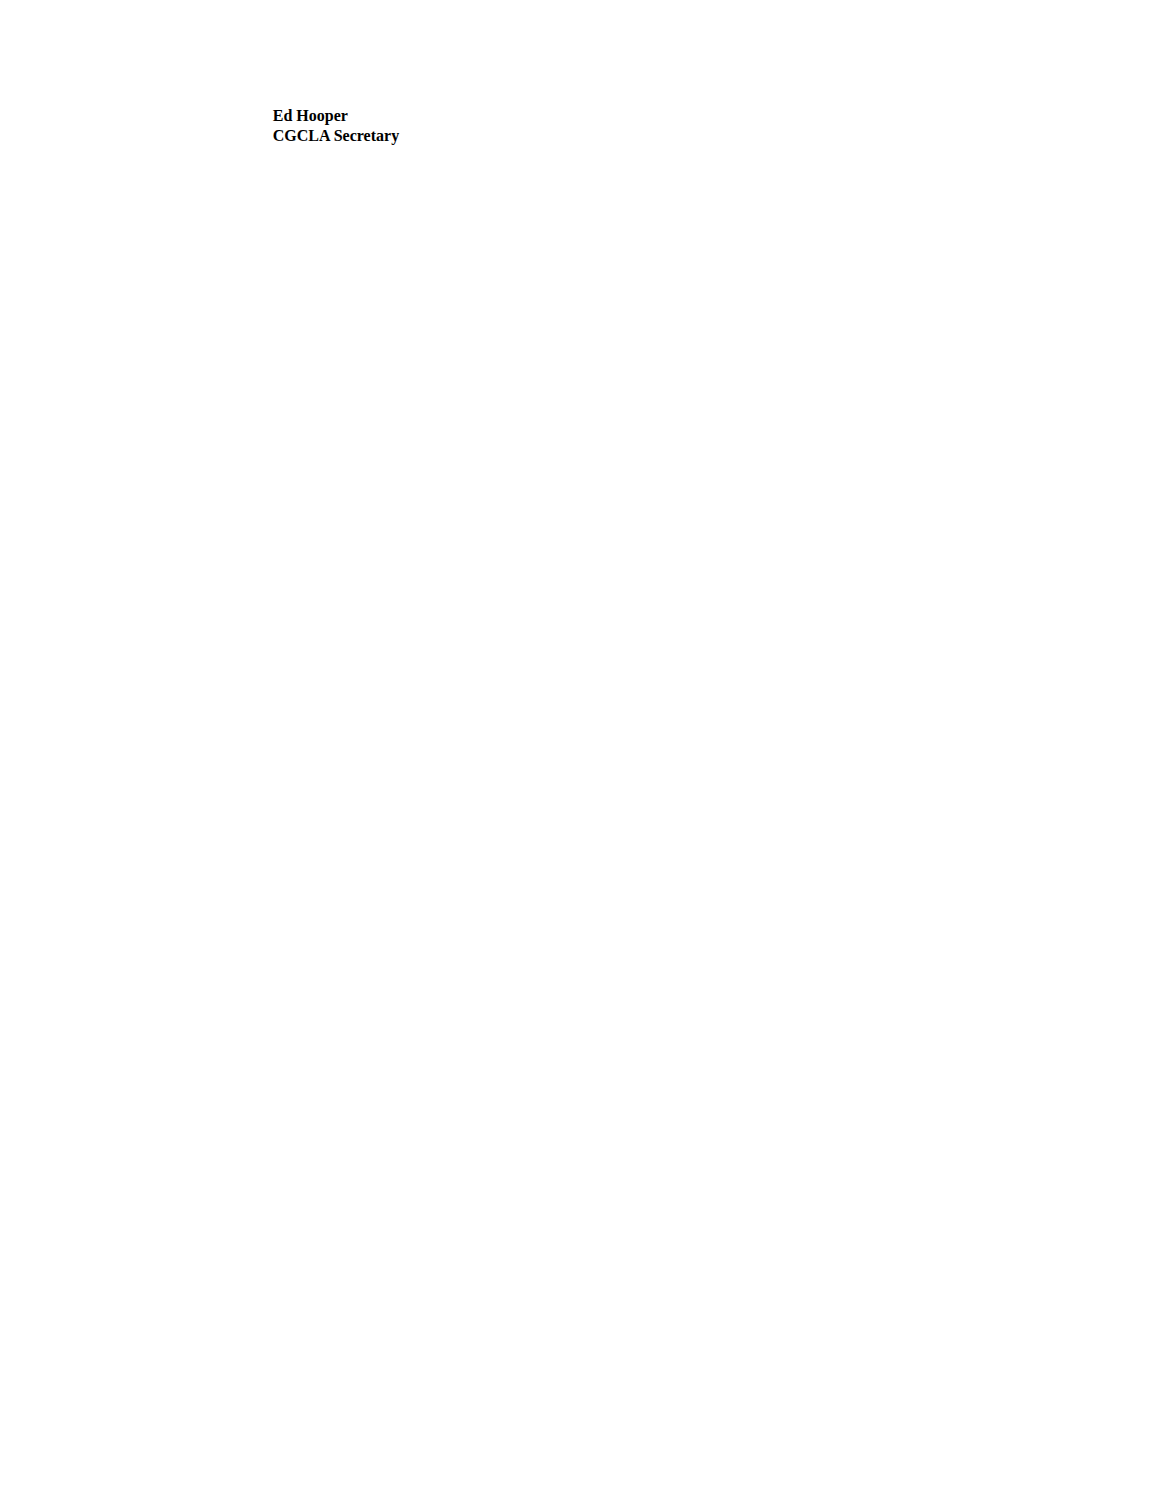Ed Hooper
CGCLA Secretary